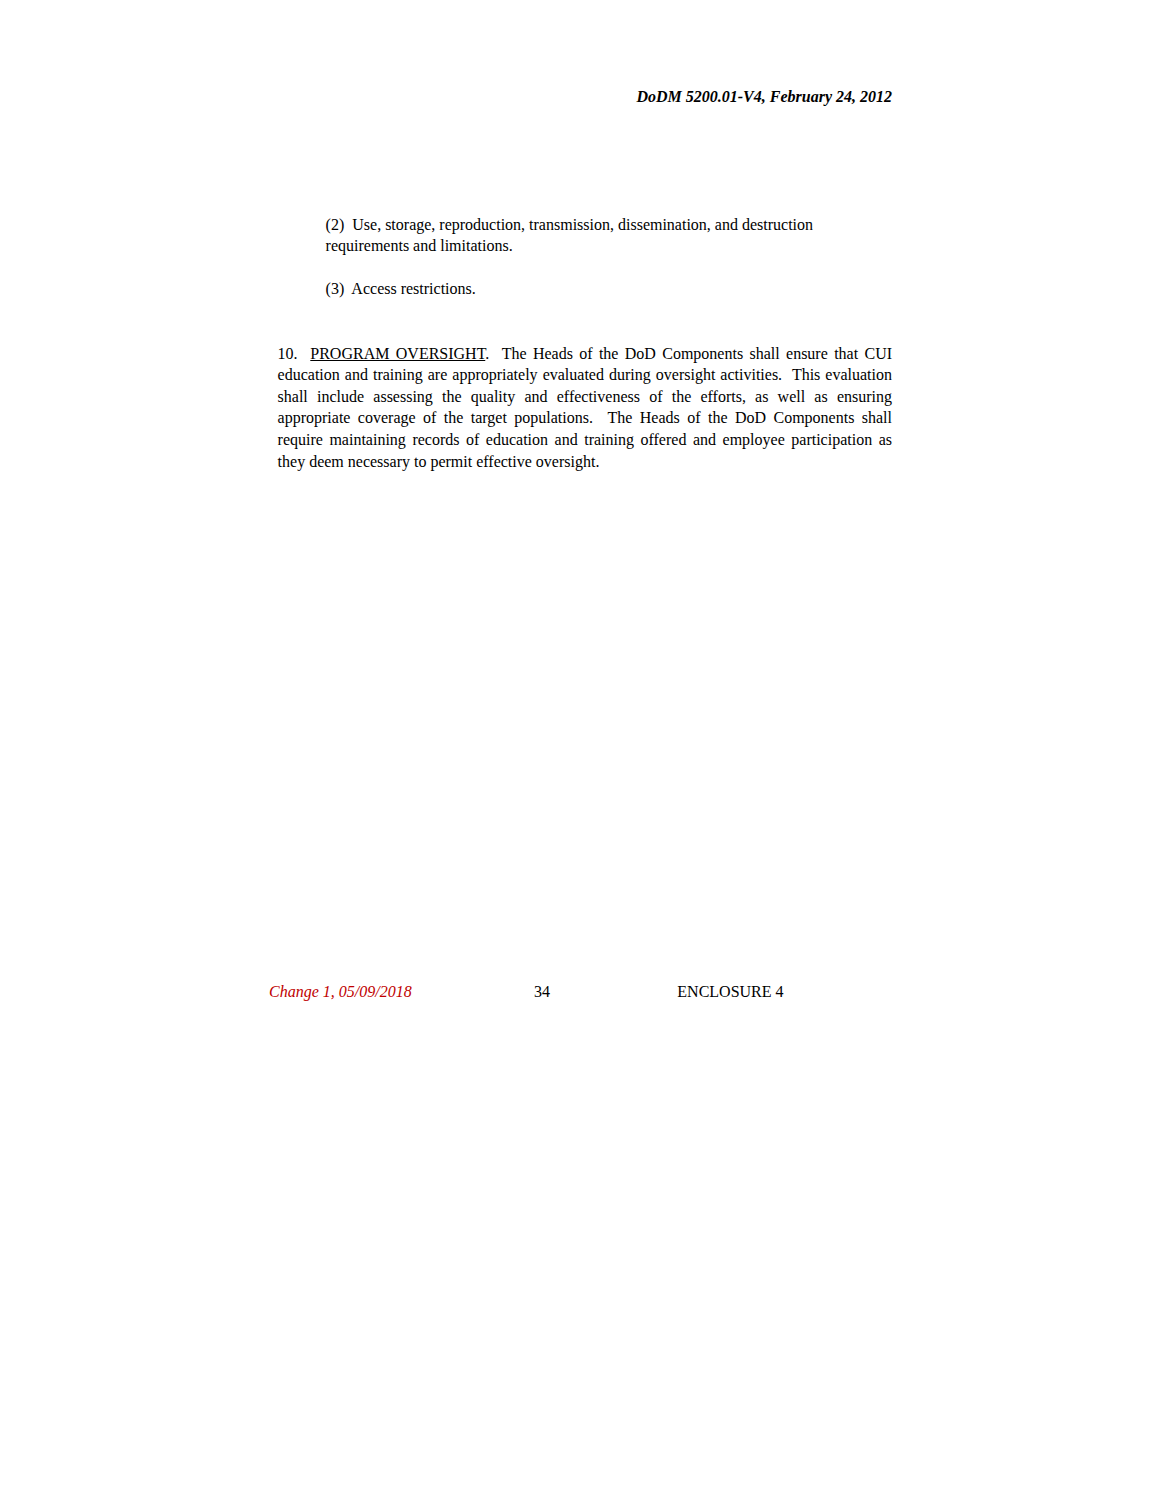DoDM 5200.01-V4, February 24, 2012
(2) Use, storage, reproduction, transmission, dissemination, and destruction requirements and limitations.
(3) Access restrictions.
10. PROGRAM OVERSIGHT. The Heads of the DoD Components shall ensure that CUI education and training are appropriately evaluated during oversight activities. This evaluation shall include assessing the quality and effectiveness of the efforts, as well as ensuring appropriate coverage of the target populations. The Heads of the DoD Components shall require maintaining records of education and training offered and employee participation as they deem necessary to permit effective oversight.
| Change 1, 05/09/2018 | 34 | ENCLOSURE 4 |